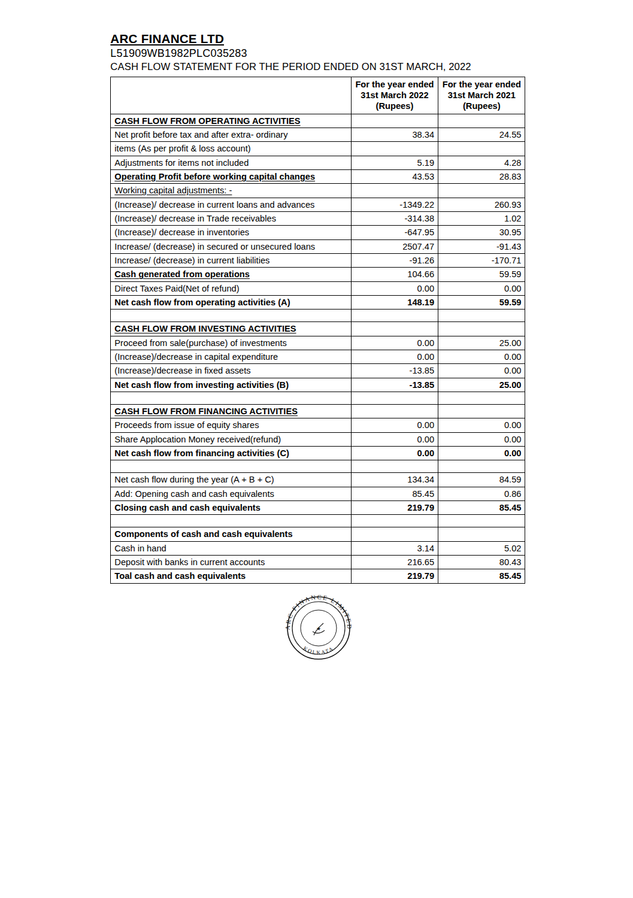ARC FINANCE LTD
L51909WB1982PLC035283
CASH FLOW STATEMENT FOR THE PERIOD ENDED ON 31ST MARCH, 2022
| | For the year ended 31st March 2022 (Rupees) | For the year ended 31st March 2021 (Rupees) |
| --- | --- | --- |
| CASH FLOW FROM OPERATING ACTIVITIES | | |
| Net profit before tax and after extra- ordinary | 38.34 | 24.55 |
| items (As per profit & loss account) | | |
| Adjustments for items not included | 5.19 | 4.28 |
| Operating Profit before working capital changes | 43.53 | 28.83 |
| Working capital adjustments: - | | |
| (Increase)/ decrease in current loans and advances | -1349.22 | 260.93 |
| (Increase)/ decrease in Trade receivables | -314.38 | 1.02 |
| (Increase)/ decrease in inventories | -647.95 | 30.95 |
| Increase/ (decrease) in secured or unsecured loans | 2507.47 | -91.43 |
| Increase/ (decrease) in current liabilities | -91.26 | -170.71 |
| Cash generated from operations | 104.66 | 59.59 |
| Direct Taxes Paid(Net of refund) | 0.00 | 0.00 |
| Net cash flow from operating activities (A) | 148.19 | 59.59 |
| CASH FLOW FROM INVESTING ACTIVITIES | | |
| Proceed from sale(purchase) of investments | 0.00 | 25.00 |
| (Increase)/decrease in capital expenditure | 0.00 | 0.00 |
| (Increase)/decrease in fixed assets | -13.85 | 0.00 |
| Net cash flow from investing activities (B) | -13.85 | 25.00 |
| CASH FLOW FROM FINANCING ACTIVITIES | | |
| Proceeds from issue of equity shares | 0.00 | 0.00 |
| Share Applocation Money received(refund) | 0.00 | 0.00 |
| Net cash flow from financing activities (C) | 0.00 | 0.00 |
| Net cash flow during the year (A + B + C) | 134.34 | 84.59 |
| Add: Opening cash and cash equivalents | 85.45 | 0.86 |
| Closing cash and cash equivalents | 219.79 | 85.45 |
| Components of cash and cash equivalents | | |
| Cash in hand | 3.14 | 5.02 |
| Deposit with banks in current accounts | 216.65 | 80.43 |
| Toal cash and cash equivalents | 219.79 | 85.45 |
ARC FINANCE LIMITED KOLKATA ★